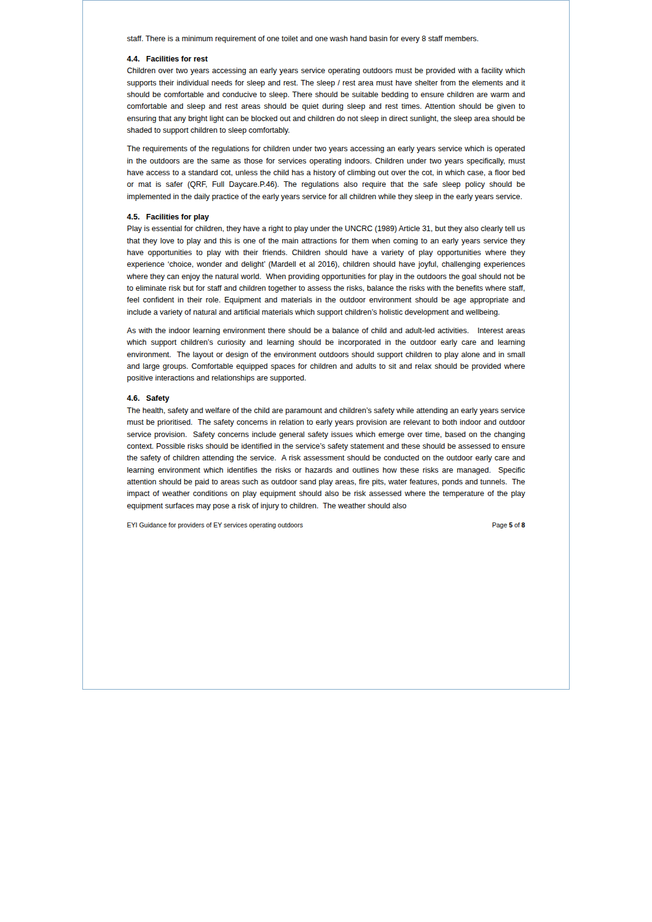staff. There is a minimum requirement of one toilet and one wash hand basin for every 8 staff members.
4.4. Facilities for rest
Children over two years accessing an early years service operating outdoors must be provided with a facility which supports their individual needs for sleep and rest. The sleep / rest area must have shelter from the elements and it should be comfortable and conducive to sleep. There should be suitable bedding to ensure children are warm and comfortable and sleep and rest areas should be quiet during sleep and rest times. Attention should be given to ensuring that any bright light can be blocked out and children do not sleep in direct sunlight, the sleep area should be shaded to support children to sleep comfortably.
The requirements of the regulations for children under two years accessing an early years service which is operated in the outdoors are the same as those for services operating indoors. Children under two years specifically, must have access to a standard cot, unless the child has a history of climbing out over the cot, in which case, a floor bed or mat is safer (QRF, Full Daycare.P.46). The regulations also require that the safe sleep policy should be implemented in the daily practice of the early years service for all children while they sleep in the early years service.
4.5. Facilities for play
Play is essential for children, they have a right to play under the UNCRC (1989) Article 31, but they also clearly tell us that they love to play and this is one of the main attractions for them when coming to an early years service they have opportunities to play with their friends. Children should have a variety of play opportunities where they experience ‘choice, wonder and delight’ (Mardell et al 2016), children should have joyful, challenging experiences where they can enjoy the natural world. When providing opportunities for play in the outdoors the goal should not be to eliminate risk but for staff and children together to assess the risks, balance the risks with the benefits where staff, feel confident in their role. Equipment and materials in the outdoor environment should be age appropriate and include a variety of natural and artificial materials which support children’s holistic development and wellbeing.
As with the indoor learning environment there should be a balance of child and adult-led activities. Interest areas which support children’s curiosity and learning should be incorporated in the outdoor early care and learning environment. The layout or design of the environment outdoors should support children to play alone and in small and large groups. Comfortable equipped spaces for children and adults to sit and relax should be provided where positive interactions and relationships are supported.
4.6. Safety
The health, safety and welfare of the child are paramount and children’s safety while attending an early years service must be prioritised. The safety concerns in relation to early years provision are relevant to both indoor and outdoor service provision. Safety concerns include general safety issues which emerge over time, based on the changing context. Possible risks should be identified in the service’s safety statement and these should be assessed to ensure the safety of children attending the service. A risk assessment should be conducted on the outdoor early care and learning environment which identifies the risks or hazards and outlines how these risks are managed. Specific attention should be paid to areas such as outdoor sand play areas, fire pits, water features, ponds and tunnels. The impact of weather conditions on play equipment should also be risk assessed where the temperature of the play equipment surfaces may pose a risk of injury to children. The weather should also
EYI Guidance for providers of EY services operating outdoors
Page 5 of 8